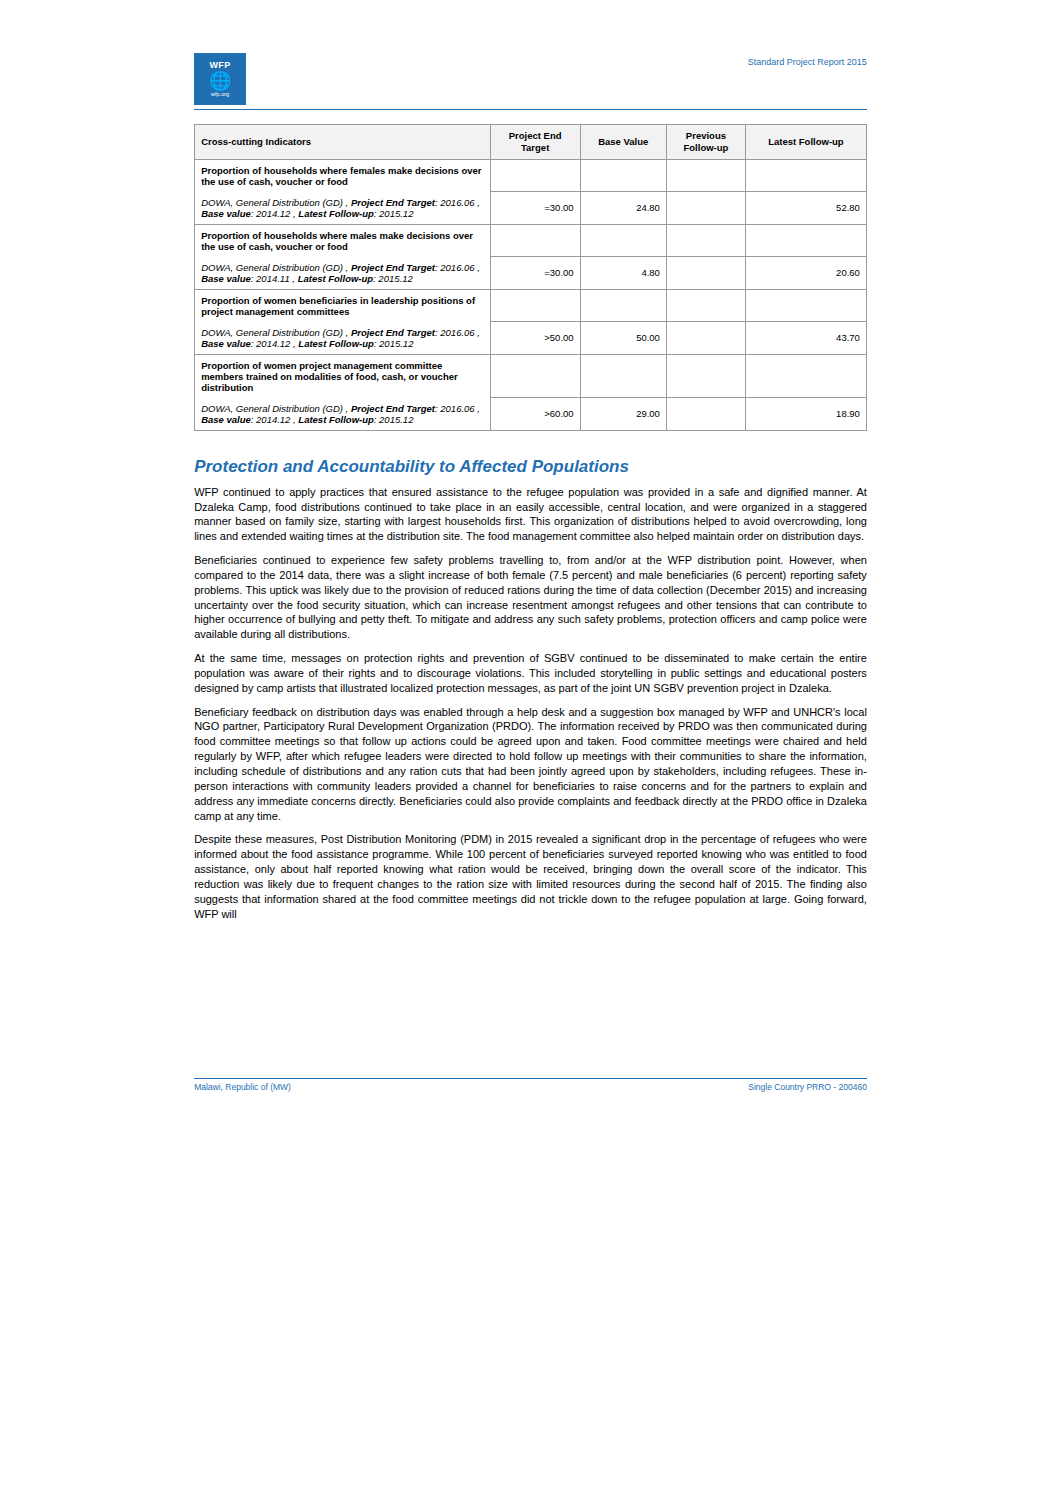WFP
🌐
wfp.org
Standard Project Report 2015
| Cross-cutting Indicators | Project End Target | Base Value | Previous Follow-up | Latest Follow-up |
| --- | --- | --- | --- | --- |
| Proportion of households where females make decisions over the use of cash, voucher or food | | | | |
| DOWA, General Distribution (GD) , Project End Target : 2016.06 , Base value : 2014.12 , Latest Follow-up : 2015.12 | =30.00 | 24.80 | | 52.80 |
| Proportion of households where males make decisions over the use of cash, voucher or food | | | | |
| DOWA, General Distribution (GD) , Project End Target : 2016.06 , Base value : 2014.11 , Latest Follow-up : 2015.12 | =30.00 | 4.80 | | 20.60 |
| Proportion of women beneficiaries in leadership positions of project management committees | | | | |
| DOWA, General Distribution (GD) , Project End Target : 2016.06 , Base value : 2014.12 , Latest Follow-up : 2015.12 | >50.00 | 50.00 | | 43.70 |
| Proportion of women project management committee members trained on modalities of food, cash, or voucher distribution | | | | |
| DOWA, General Distribution (GD) , Project End Target : 2016.06 , Base value : 2014.12 , Latest Follow-up : 2015.12 | >60.00 | 29.00 | | 18.90 |
Protection and Accountability to Affected Populations
WFP continued to apply practices that ensured assistance to the refugee population was provided in a safe and dignified manner. At Dzaleka Camp, food distributions continued to take place in an easily accessible, central location, and were organized in a staggered manner based on family size, starting with largest households first. This organization of distributions helped to avoid overcrowding, long lines and extended waiting times at the distribution site. The food management committee also helped maintain order on distribution days.
Beneficiaries continued to experience few safety problems travelling to, from and/or at the WFP distribution point. However, when compared to the 2014 data, there was a slight increase of both female (7.5 percent) and male beneficiaries (6 percent) reporting safety problems. This uptick was likely due to the provision of reduced rations during the time of data collection (December 2015) and increasing uncertainty over the food security situation, which can increase resentment amongst refugees and other tensions that can contribute to higher occurrence of bullying and petty theft. To mitigate and address any such safety problems, protection officers and camp police were available during all distributions.
At the same time, messages on protection rights and prevention of SGBV continued to be disseminated to make certain the entire population was aware of their rights and to discourage violations. This included storytelling in public settings and educational posters designed by camp artists that illustrated localized protection messages, as part of the joint UN SGBV prevention project in Dzaleka.
Beneficiary feedback on distribution days was enabled through a help desk and a suggestion box managed by WFP and UNHCR's local NGO partner, Participatory Rural Development Organization (PRDO). The information received by PRDO was then communicated during food committee meetings so that follow up actions could be agreed upon and taken. Food committee meetings were chaired and held regularly by WFP, after which refugee leaders were directed to hold follow up meetings with their communities to share the information, including schedule of distributions and any ration cuts that had been jointly agreed upon by stakeholders, including refugees. These in-person interactions with community leaders provided a channel for beneficiaries to raise concerns and for the partners to explain and address any immediate concerns directly. Beneficiaries could also provide complaints and feedback directly at the PRDO office in Dzaleka camp at any time.
Despite these measures, Post Distribution Monitoring (PDM) in 2015 revealed a significant drop in the percentage of refugees who were informed about the food assistance programme. While 100 percent of beneficiaries surveyed reported knowing who was entitled to food assistance, only about half reported knowing what ration would be received, bringing down the overall score of the indicator. This reduction was likely due to frequent changes to the ration size with limited resources during the second half of 2015. The finding also suggests that information shared at the food committee meetings did not trickle down to the refugee population at large. Going forward, WFP will
Malawi, Republic of (MW)
Single Country PRRO - 200460